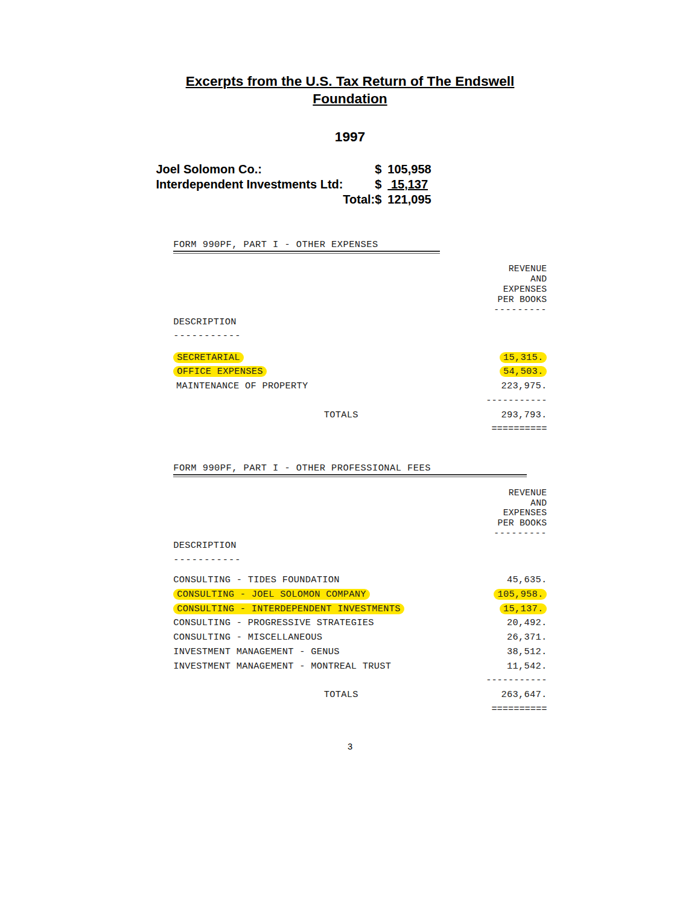Excerpts from the U.S. Tax Return of The Endswell Foundation
1997
| Joel Solomon Co.: | $ 105,958 |
| Interdependent Investments Ltd: | $ 15,137 |
| Total: | $ 121,095 |
FORM 990PF, PART I - OTHER EXPENSES
| | REVENUE AND EXPENSES PER BOOKS --------- |
| DESCRIPTION ----------- | |
| SECRETARIAL | 15,315. |
| OFFICE EXPENSES | 54,503. |
| MAINTENANCE OF PROPERTY | 223,975. |
| | ----------- |
| TOTALS | 293,793. |
| | ========== |
FORM 990PF, PART I - OTHER PROFESSIONAL FEES
| | REVENUE AND EXPENSES PER BOOKS --------- |
| DESCRIPTION ----------- | |
| CONSULTING - TIDES FOUNDATION | 45,635. |
| CONSULTING - JOEL SOLOMON COMPANY | 105,958. |
| CONSULTING - INTERDEPENDENT INVESTMENTS | 15,137. |
| CONSULTING - PROGRESSIVE STRATEGIES | 20,492. |
| CONSULTING - MISCELLANEOUS | 26,371. |
| INVESTMENT MANAGEMENT - GENUS | 38,512. |
| INVESTMENT MANAGEMENT - MONTREAL TRUST | 11,542. |
| | ----------- |
| TOTALS | 263,647. |
| | ========== |
3